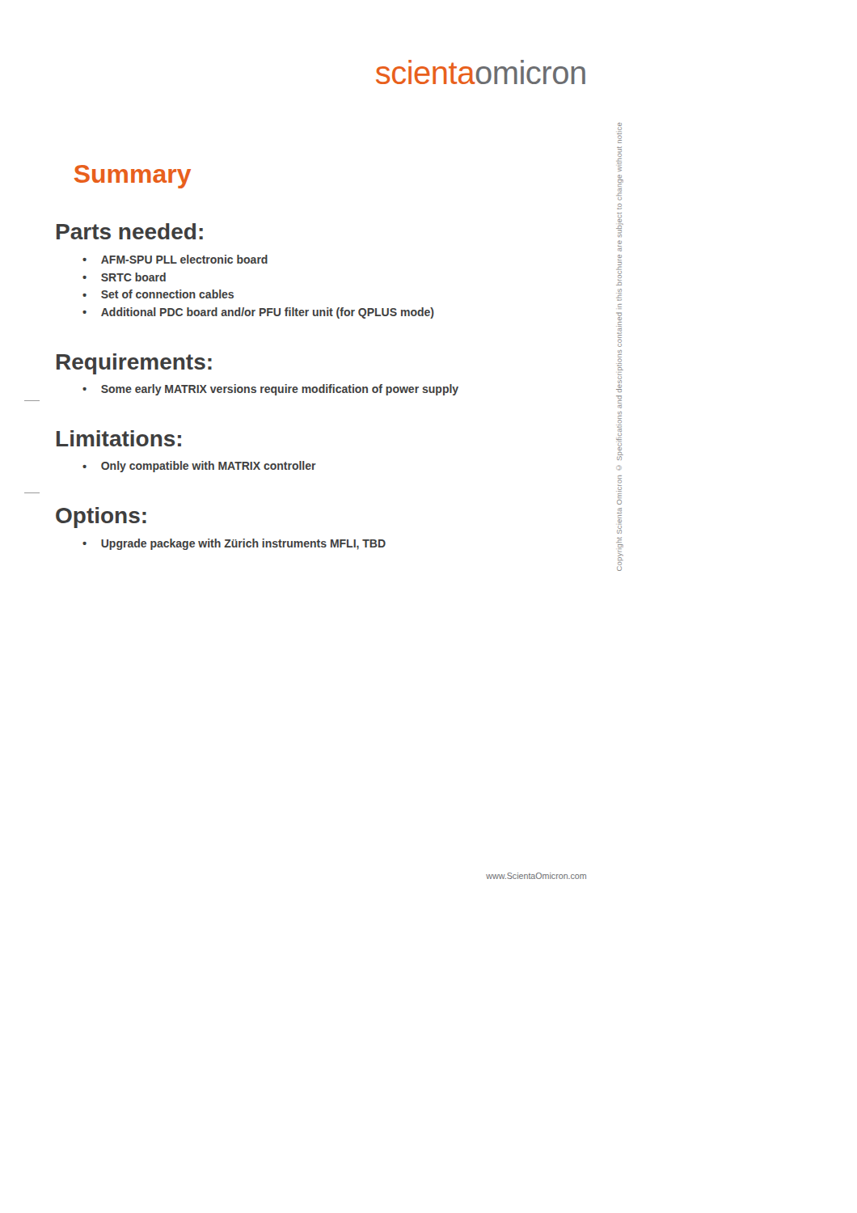scienta omicron
Copyright Scienta Omicron © Specifications and descriptions contained in this brochure are subject to change without notice
Summary
Parts needed:
AFM-SPU PLL electronic board
SRTC board
Set of connection cables
Additional PDC board and/or PFU filter unit (for QPLUS mode)
Requirements:
Some early MATRIX versions require modification of power supply
Limitations:
Only compatible with MATRIX controller
Options:
Upgrade package with Zürich instruments MFLI, TBD
www.ScientaOmicron.com